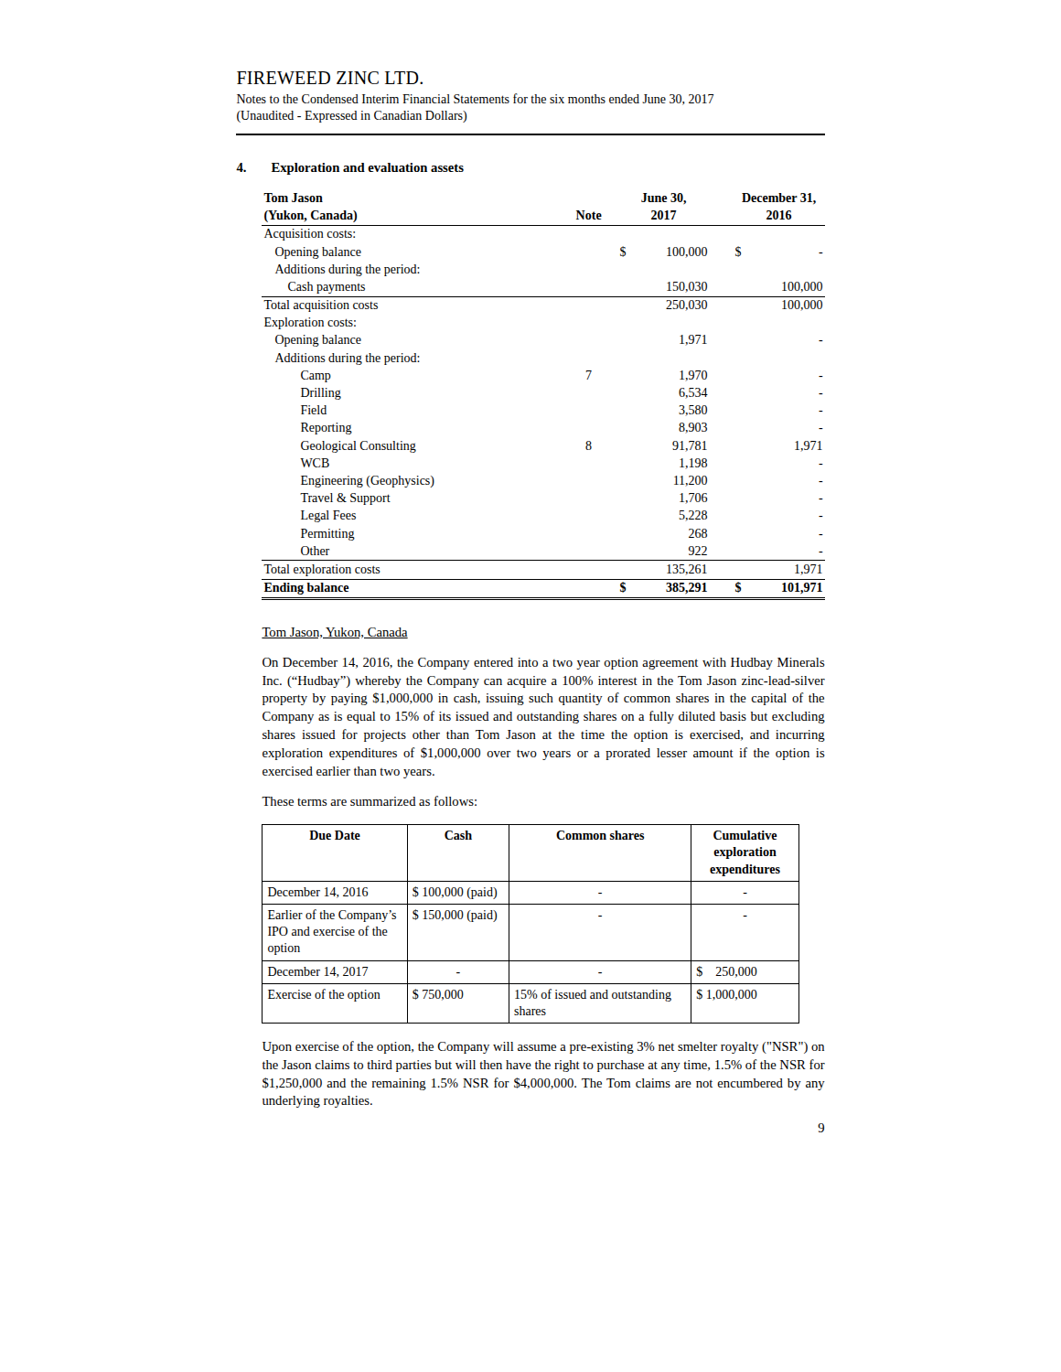FIREWEED ZINC LTD.
Notes to the Condensed Interim Financial Statements for the six months ended June 30, 2017
(Unaudited - Expressed in Canadian Dollars)
4.
Exploration and evaluation assets
| Tom Jason | | June 30, | | December 31, |
| (Yukon, Canada) | Note | 2017 | | 2016 |
| Acquisition costs: | | | | | | |
| Opening balance | | $ | 100,000 | | $ | - |
| Additions during the period: | | | | | | |
| Cash payments | | | 150,030 | | | 100,000 |
| Total acquisition costs | | | 250,030 | | | 100,000 |
| Exploration costs: | | | | | | |
| Opening balance | | | 1,971 | | | - |
| Additions during the period: | | | | | | |
| Camp | 7 | | 1,970 | | | - |
| Drilling | | | 6,534 | | | - |
| Field | | | 3,580 | | | - |
| Reporting | | | 8,903 | | | - |
| Geological Consulting | 8 | | 91,781 | | | 1,971 |
| WCB | | | 1,198 | | | - |
| Engineering (Geophysics) | | | 11,200 | | | - |
| Travel & Support | | | 1,706 | | | - |
| Legal Fees | | | 5,228 | | | - |
| Permitting | | | 268 | | | - |
| Other | | | 922 | | | - |
| Total exploration costs | | | 135,261 | | | 1,971 |
| Ending balance | | $ | 385,291 | | $ | 101,971 |
Tom Jason, Yukon, Canada
On December 14, 2016, the Company entered into a two year option agreement with Hudbay Minerals Inc. (“Hudbay”) whereby the Company can acquire a 100% interest in the Tom Jason zinc-lead-silver property by paying $1,000,000 in cash, issuing such quantity of common shares in the capital of the Company as is equal to 15% of its issued and outstanding shares on a fully diluted basis but excluding shares issued for projects other than Tom Jason at the time the option is exercised, and incurring exploration expenditures of $1,000,000 over two years or a prorated lesser amount if the option is exercised earlier than two years.
These terms are summarized as follows:
| Due Date | Cash | Common shares | Cumulative exploration expenditures |
| --- | --- | --- | --- |
| December 14, 2016 | $ 100,000 (paid) | - | - |
| Earlier of the Company’s IPO and exercise of the option | $ 150,000 (paid) | - | - |
| December 14, 2017 | - | - | $ 250,000 |
| Exercise of the option | $ 750,000 | 15% of issued and outstanding shares | $ 1,000,000 |
Upon exercise of the option, the Company will assume a pre-existing 3% net smelter royalty ("NSR") on the Jason claims to third parties but will then have the right to purchase at any time, 1.5% of the NSR for $1,250,000 and the remaining 1.5% NSR for $4,000,000. The Tom claims are not encumbered by any underlying royalties.
9